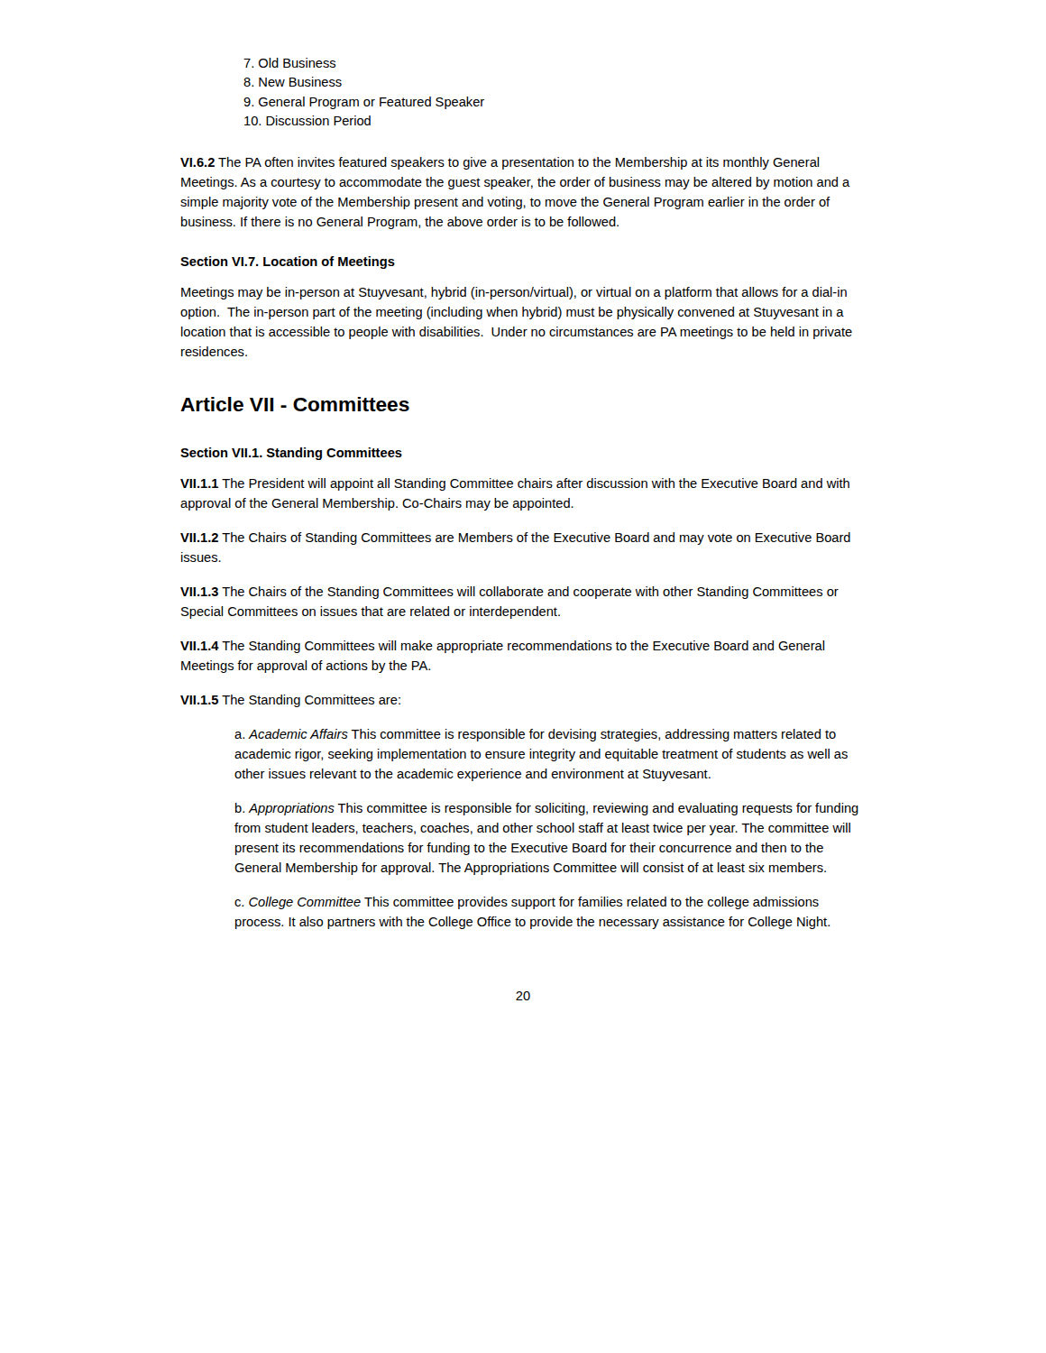7. Old Business
8. New Business
9. General Program or Featured Speaker
10. Discussion Period
VI.6.2 The PA often invites featured speakers to give a presentation to the Membership at its monthly General Meetings. As a courtesy to accommodate the guest speaker, the order of business may be altered by motion and a simple majority vote of the Membership present and voting, to move the General Program earlier in the order of business. If there is no General Program, the above order is to be followed.
Section VI.7. Location of Meetings
Meetings may be in-person at Stuyvesant, hybrid (in-person/virtual), or virtual on a platform that allows for a dial-in option. The in-person part of the meeting (including when hybrid) must be physically convened at Stuyvesant in a location that is accessible to people with disabilities. Under no circumstances are PA meetings to be held in private residences.
Article VII - Committees
Section VII.1. Standing Committees
VII.1.1 The President will appoint all Standing Committee chairs after discussion with the Executive Board and with approval of the General Membership. Co-Chairs may be appointed.
VII.1.2 The Chairs of Standing Committees are Members of the Executive Board and may vote on Executive Board issues.
VII.1.3 The Chairs of the Standing Committees will collaborate and cooperate with other Standing Committees or Special Committees on issues that are related or interdependent.
VII.1.4 The Standing Committees will make appropriate recommendations to the Executive Board and General Meetings for approval of actions by the PA.
VII.1.5 The Standing Committees are:
a. Academic Affairs This committee is responsible for devising strategies, addressing matters related to academic rigor, seeking implementation to ensure integrity and equitable treatment of students as well as other issues relevant to the academic experience and environment at Stuyvesant.
b. Appropriations This committee is responsible for soliciting, reviewing and evaluating requests for funding from student leaders, teachers, coaches, and other school staff at least twice per year. The committee will present its recommendations for funding to the Executive Board for their concurrence and then to the General Membership for approval. The Appropriations Committee will consist of at least six members.
c. College Committee This committee provides support for families related to the college admissions process. It also partners with the College Office to provide the necessary assistance for College Night.
20